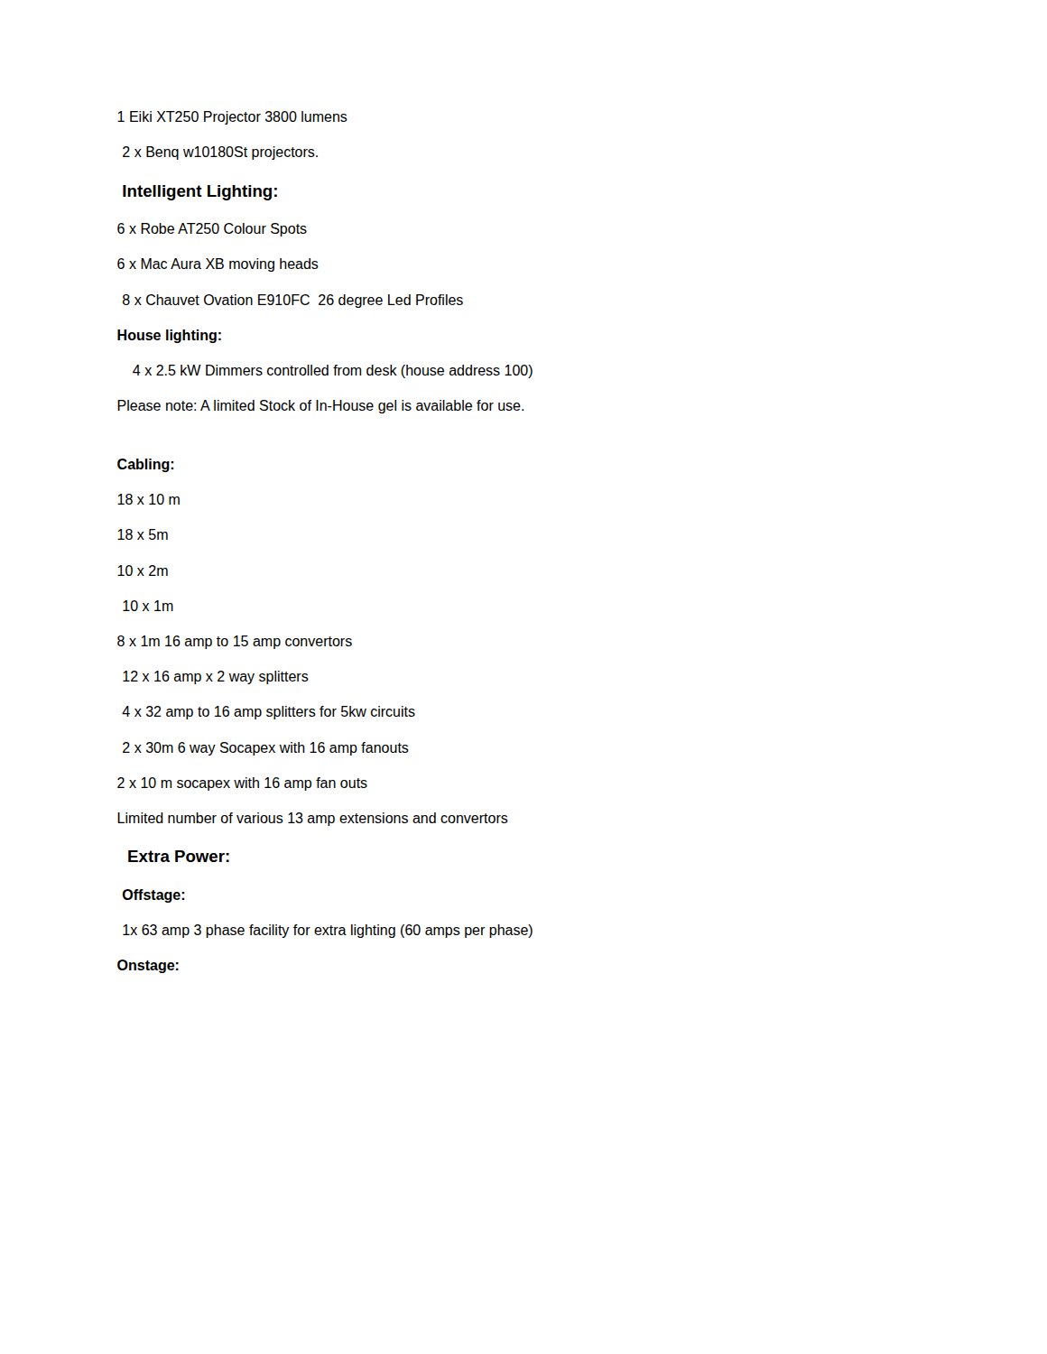1 Eiki XT250 Projector 3800 lumens
2 x Benq w10180St projectors.
Intelligent Lighting:
6 x Robe AT250 Colour Spots
6 x Mac Aura XB moving heads
8 x Chauvet Ovation E910FC 26 degree Led Profiles
House lighting:
4 x 2.5 kW Dimmers controlled from desk (house address 100)
Please note: A limited Stock of In-House gel is available for use.
Cabling:
18 x 10 m
18 x 5m
10 x 2m
10 x 1m
8 x 1m 16 amp to 15 amp convertors
12 x 16 amp x 2 way splitters
4 x 32 amp to 16 amp splitters for 5kw circuits
2 x 30m 6 way Socapex with 16 amp fanouts
2 x 10 m socapex with 16 amp fan outs
Limited number of various 13 amp extensions and convertors
Extra Power:
Offstage:
1x 63 amp 3 phase facility for extra lighting (60 amps per phase)
Onstage: